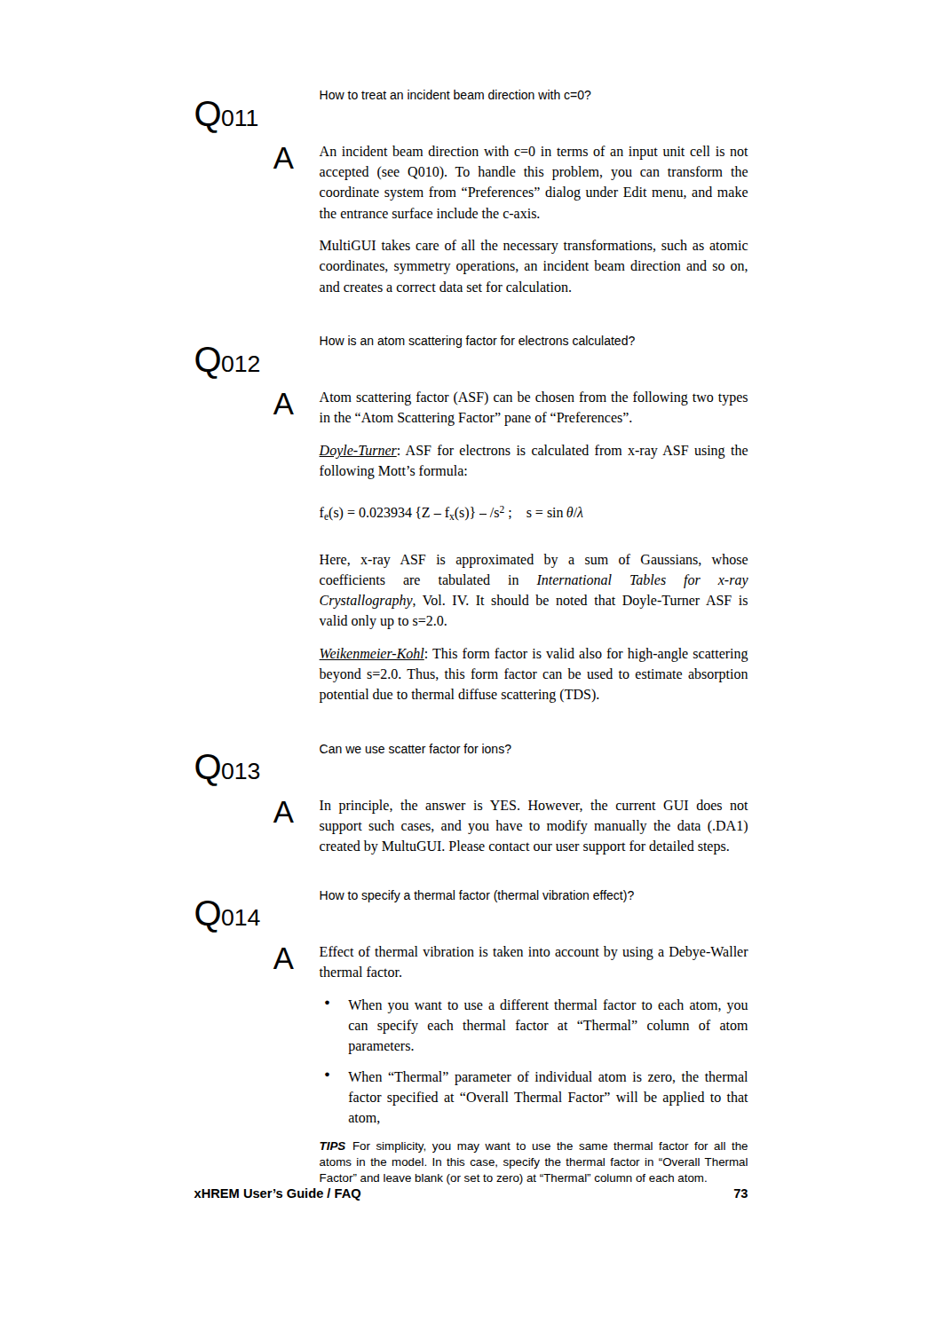Q011
How to treat an incident beam direction with c=0?
A
An incident beam direction with c=0 in terms of an input unit cell is not accepted (see Q010). To handle this problem, you can transform the coordinate system from “Preferences” dialog under Edit menu, and make the entrance surface include the c-axis.
MultiGUI takes care of all the necessary transformations, such as atomic coordinates, symmetry operations, an incident beam direction and so on, and creates a correct data set for calculation.
Q012
How is an atom scattering factor for electrons calculated?
A
Atom scattering factor (ASF) can be chosen from the following two types in the “Atom Scattering Factor” pane of “Preferences”.
Doyle-Turner: ASF for electrons is calculated from x-ray ASF using the following Mott’s formula:
fe(s) = 0.023934 {Z – fx(s)} /s2 ; s = sin θ/λ
Here, x-ray ASF is approximated by a sum of Gaussians, whose coefficients are tabulated in International Tables for x-ray Crystallography, Vol. IV. It should be noted that Doyle-Turner ASF is valid only up to s=2.0.
Weikenmeier-Kohl: This form factor is valid also for high-angle scattering beyond s=2.0. Thus, this form factor can be used to estimate absorption potential due to thermal diffuse scattering (TDS).
Q013
Can we use scatter factor for ions?
A
In principle, the answer is YES. However, the current GUI does not support such cases, and you have to modify manually the data (.DA1) created by MultuGUI. Please contact our user support for detailed steps.
Q014
How to specify a thermal factor (thermal vibration effect)?
A
Effect of thermal vibration is taken into account by using a Debye-Waller thermal factor.
When you want to use a different thermal factor to each atom, you can specify each thermal factor at “Thermal” column of atom parameters.
When “Thermal” parameter of individual atom is zero, the thermal factor specified at “Overall Thermal Factor” will be applied to that atom,
TIPSFor simplicity, you may want to use the same thermal factor for all the atoms in the model. In this case, specify the thermal factor in “Overall Thermal Factor” and leave blank (or set to zero) at “Thermal” column of each atom.
xHREM User’s Guide / FAQ 73